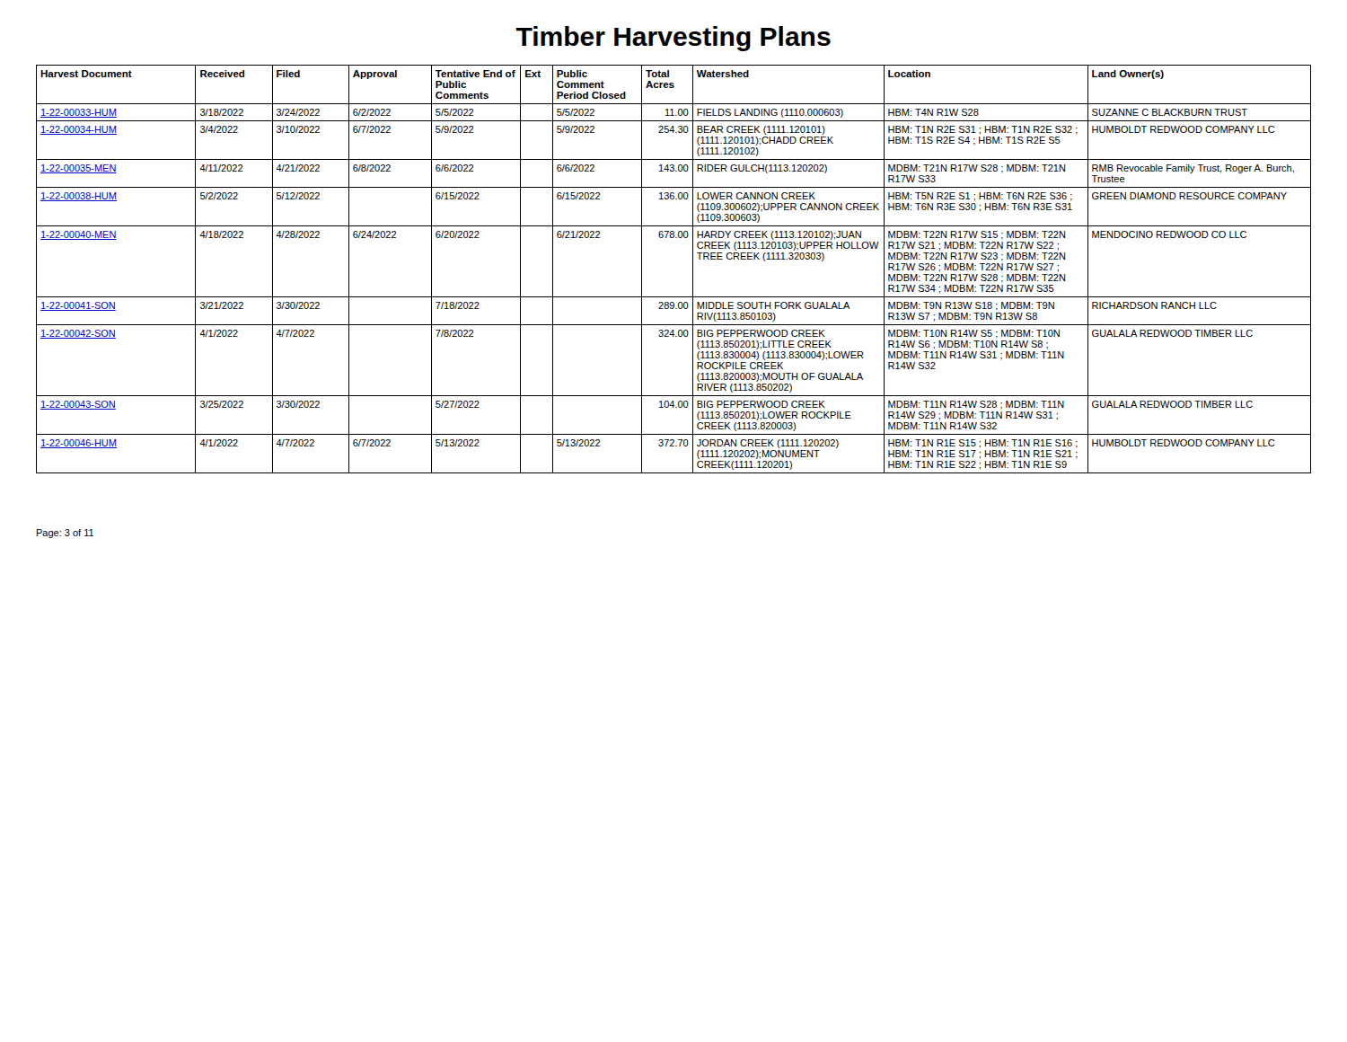Timber Harvesting Plans
| Harvest Document | Received | Filed | Approval | Tentative End of Public Comments | Ext | Public Comment Period Closed | Total Acres | Watershed | Location | Land Owner(s) |
| --- | --- | --- | --- | --- | --- | --- | --- | --- | --- | --- |
| 1-22-00033-HUM | 3/18/2022 | 3/24/2022 | 6/2/2022 | 5/5/2022 | | 5/5/2022 | 11.00 | FIELDS LANDING (1110.000603) | HBM: T4N R1W S28 | SUZANNE C BLACKBURN TRUST |
| 1-22-00034-HUM | 3/4/2022 | 3/10/2022 | 6/7/2022 | 5/9/2022 | | 5/9/2022 | 254.30 | BEAR CREEK (1111.120101) (1111.120101);CHADD CREEK (1111.120102) | HBM: T1N R2E S31 ; HBM: T1N R2E S32 ; HBM: T1S R2E S4 ; HBM: T1S R2E S5 | HUMBOLDT REDWOOD COMPANY LLC |
| 1-22-00035-MEN | 4/11/2022 | 4/21/2022 | 6/8/2022 | 6/6/2022 | | 6/6/2022 | 143.00 | RIDER GULCH(1113.120202) | MDBM: T21N R17W S28 ; MDBM: T21N R17W S33 | RMB Revocable Family Trust, Roger A. Burch, Trustee |
| 1-22-00038-HUM | 5/2/2022 | 5/12/2022 | | 6/15/2022 | | 6/15/2022 | 136.00 | LOWER CANNON CREEK (1109.300602);UPPER CANNON CREEK (1109.300603) | HBM: T5N R2E S1 ; HBM: T6N R2E S36 ; HBM: T6N R3E S30 ; HBM: T6N R3E S31 | GREEN DIAMOND RESOURCE COMPANY |
| 1-22-00040-MEN | 4/18/2022 | 4/28/2022 | 6/24/2022 | 6/20/2022 | | 6/21/2022 | 678.00 | HARDY CREEK (1113.120102);JUAN CREEK (1113.120103);UPPER HOLLOW TREE CREEK (1111.320303) | MDBM: T22N R17W S15 ; MDBM: T22N R17W S21 ; MDBM: T22N R17W S22 ; MDBM: T22N R17W S23 ; MDBM: T22N R17W S26 ; MDBM: T22N R17W S27 ; MDBM: T22N R17W S28 ; MDBM: T22N R17W S34 ; MDBM: T22N R17W S35 | MENDOCINO REDWOOD CO LLC |
| 1-22-00041-SON | 3/21/2022 | 3/30/2022 | | 7/18/2022 | | | 289.00 | MIDDLE SOUTH FORK GUALALA RIV(1113.850103) | MDBM: T9N R13W S18 ; MDBM: T9N R13W S7 ; MDBM: T9N R13W S8 | RICHARDSON RANCH LLC |
| 1-22-00042-SON | 4/1/2022 | 4/7/2022 | | 7/8/2022 | | | 324.00 | BIG PEPPERWOOD CREEK (1113.850201);LITTLE CREEK (1113.830004) (1113.830004);LOWER ROCKPILE CREEK (1113.820003);MOUTH OF GUALALA RIVER (1113.850202) | MDBM: T10N R14W S5 ; MDBM: T10N R14W S6 ; MDBM: T10N R14W S8 ; MDBM: T11N R14W S31 ; MDBM: T11N R14W S32 | GUALALA REDWOOD TIMBER LLC |
| 1-22-00043-SON | 3/25/2022 | 3/30/2022 | | 5/27/2022 | | | 104.00 | BIG PEPPERWOOD CREEK (1113.850201);LOWER ROCKPILE CREEK (1113.820003) | MDBM: T11N R14W S28 ; MDBM: T11N R14W S29 ; MDBM: T11N R14W S31 ; MDBM: T11N R14W S32 | GUALALA REDWOOD TIMBER LLC |
| 1-22-00046-HUM | 4/1/2022 | 4/7/2022 | 6/7/2022 | 5/13/2022 | | 5/13/2022 | 372.70 | JORDAN CREEK (1111.120202) (1111.120202);MONUMENT CREEK(1111.120201) | HBM: T1N R1E S15 ; HBM: T1N R1E S16 ; HBM: T1N R1E S17 ; HBM: T1N R1E S21 ; HBM: T1N R1E S22 ; HBM: T1N R1E S9 | HUMBOLDT REDWOOD COMPANY LLC |
Page: 3 of 11